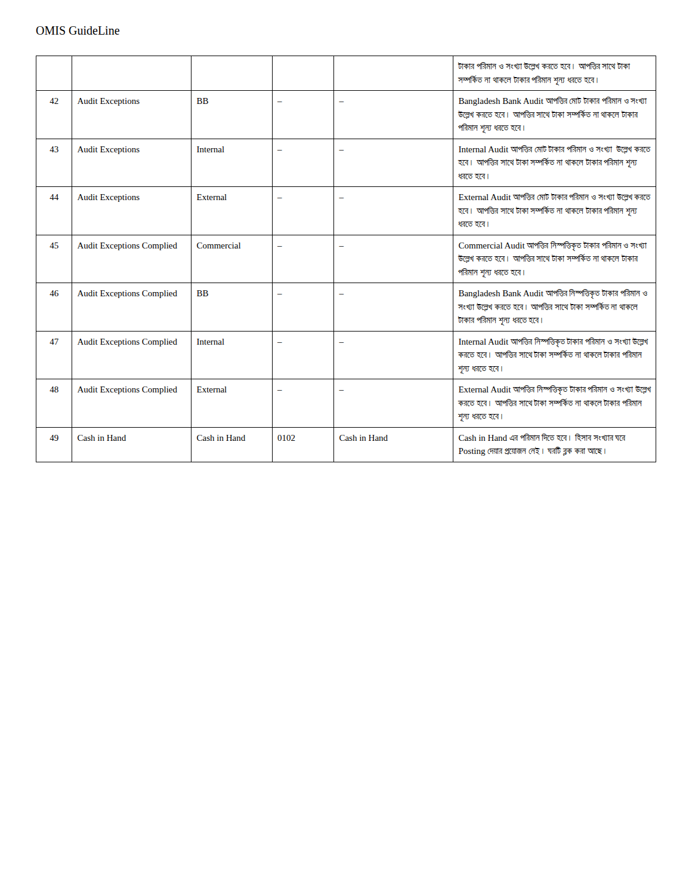OMIS GuideLine
| | | | | | টাকার পরিমান ও সংখ্যা উল্লেখ করতে হবে। আপত্তির সাথে টাকা সম্পর্কিত না থাকলে টাকার পরিমান শূন্য ধরতে হবে। |
| 42 | Audit Exceptions | BB | – | – | Bangladesh Bank Audit আপত্তির মোট টাকার পরিমান ও সংখ্যা উল্লেখ করতে হবে। আপত্তির সাথে টাকা সম্পর্কিত না থাকলে টাকার পরিমান শূন্য ধরতে হবে। |
| 43 | Audit Exceptions | Internal | – | – | Internal Audit আপত্তির মোট টাকার পরিমান ও সংখ্যা উল্লেখ করতে হবে। আপত্তির সাথে টাকা সম্পর্কিত না থাকলে টাকার পরিমান শূন্য ধরতে হবে। |
| 44 | Audit Exceptions | External | – | – | External Audit আপত্তির মোট টাকার পরিমান ও সংখ্যা উল্লেখ করতে হবে। আপত্তির সাথে টাকা সম্পর্কিত না থাকলে টাকার পরিমান শূন্য ধরতে হবে। |
| 45 | Audit Exceptions Complied | Commercial | – | – | Commercial Audit আপত্তির নিস্পত্তিকৃত টাকার পরিমান ও সংখ্যা উল্লেখ করতে হবে। আপত্তির সাথে টাকা সম্পর্কিত না থাকলে টাকার পরিমান শূন্য ধরতে হবে। |
| 46 | Audit Exceptions Complied | BB | – | – | Bangladesh Bank Audit আপত্তির নিস্পত্তিকৃত টাকার পরিমান ও সংখ্যা উল্লেখ করতে হবে। আপত্তির সাথে টাকা সম্পর্কিত না থাকলে টাকার পরিমান শূন্য ধরতে হবে। |
| 47 | Audit Exceptions Complied | Internal | – | – | Internal Audit আপত্তির নিস্পত্তিকৃত টাকার পরিমান ও সংখ্যা উল্লেখ করতে হবে। আপত্তির সাথে টাকা সম্পর্কিত না থাকলে টাকার পরিমান শূন্য ধরতে হবে। |
| 48 | Audit Exceptions Complied | External | – | – | External Audit আপত্তির নিস্পত্তিকৃত টাকার পরিমান ও সংখ্যা উল্লেখ করতে হবে। আপত্তির সাথে টাকা সম্পর্কিত না থাকলে টাকার পরিমান শূন্য ধরতে হবে। |
| 49 | Cash in Hand | Cash in Hand | 0102 | Cash in Hand | Cash in Hand এর পরিমান দিতে হবে। হিসাব সংখ্যার ঘরে Posting দেয়ার প্রয়োজন নেই। ঘরটি ব্লক করা আছে। |